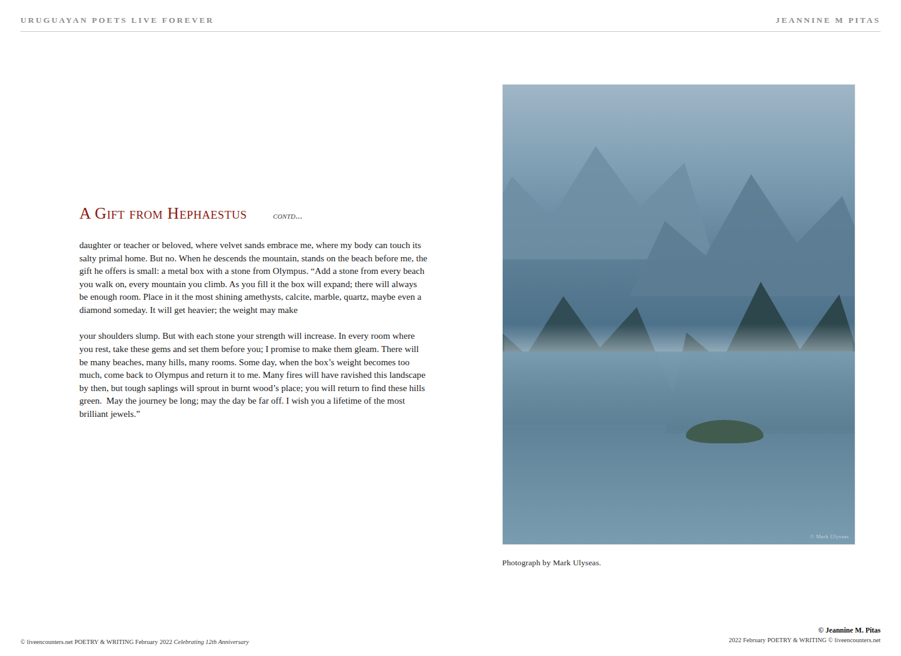Uruguayan Poets Live Forever
Jeannine M Pitas
A Gift from Hephaestus contd...
daughter or teacher or beloved, where velvet sands embrace me, where my body can touch its salty primal home. But no. When he descends the mountain, stands on the beach before me, the gift he offers is small: a metal box with a stone from Olympus. “Add a stone from every beach you walk on, every mountain you climb. As you fill it the box will expand; there will always be enough room. Place in it the most shining amethysts, calcite, marble, quartz, maybe even a diamond someday. It will get heavier; the weight may make
your shoulders slump. But with each stone your strength will increase. In every room where you rest, take these gems and set them before you; I promise to make them gleam. There will be many beaches, many hills, many rooms. Some day, when the box’s weight becomes too much, come back to Olympus and return it to me. Many fires will have ravished this landscape by then, but tough saplings will sprout in burnt wood’s place; you will return to find these hills green. May the journey be long; may the day be far off. I wish you a lifetime of the most brilliant jewels.”
© Mark Ulyseas
Photograph by Mark Ulyseas.
© liveencounters.net POETRY & WRITING February 2022 Celebrating 12th Anniversary
© Jeannine M. Pitas
2022 February POETRY & WRITING © liveencounters.net